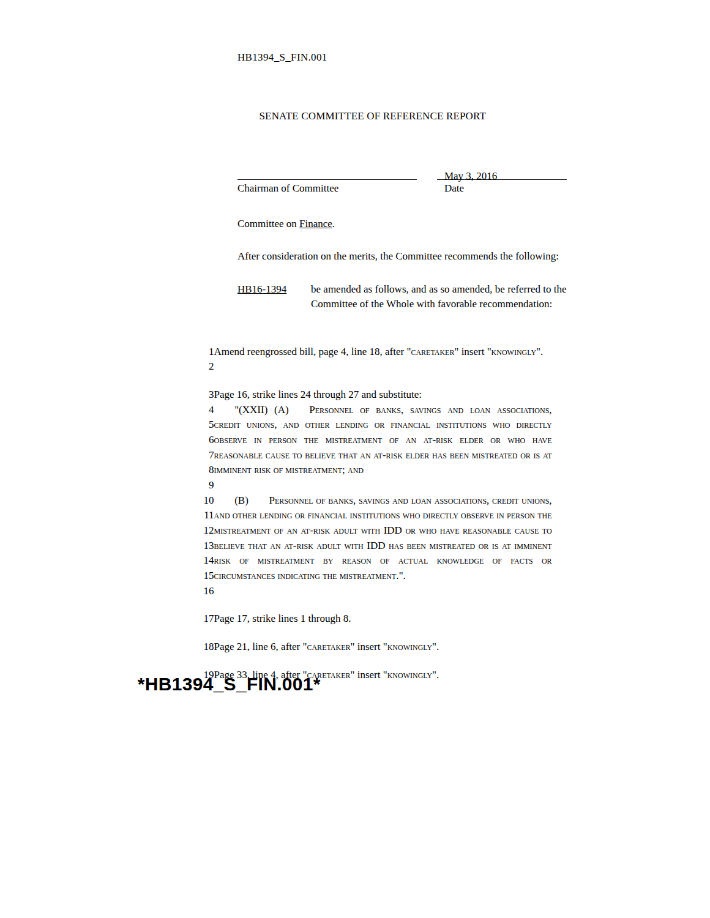HB1394_S_FIN.001
SENATE COMMITTEE OF REFERENCE REPORT
May 3, 2016
Chairman of Committee
Date
Committee on Finance.
After consideration on the merits, the Committee recommends the following:
HB16-1394
be amended as follows, and as so amended, be referred to the Committee of the Whole with favorable recommendation:
| 1 2 | Amend reengrossed bill, page 4, line 18, after " caretaker " insert " knowingly ". |
| 3 | Page 16, strike lines 24 through 27 and substitute: |
| 4 5 6 7 8 9 | "(XXII) (A) Personnel of banks, savings and loan associations, credit unions, and other lending or financial institutions who directly observe in person the mistreatment of an at-risk elder or who have reasonable cause to believe that an at-risk elder has been mistreated or is at imminent risk of mistreatment; and |
| 10 11 12 13 14 15 16 | (B) Personnel of banks, savings and loan associations, credit unions, and other lending or financial institutions who directly observe in person the mistreatment of an at-risk adult with IDD or who have reasonable cause to believe that an at-risk adult with IDD has been mistreated or is at imminent risk of mistreatment by reason of actual knowledge of facts or circumstances indicating the mistreatment. ". |
| 17 | Page 17, strike lines 1 through 8. |
| 18 | Page 21, line 6, after " caretaker " insert " knowingly ". |
| 19 | Page 33, line 4, after " caretaker " insert " knowingly ". |
*HB1394_S_FIN.001*